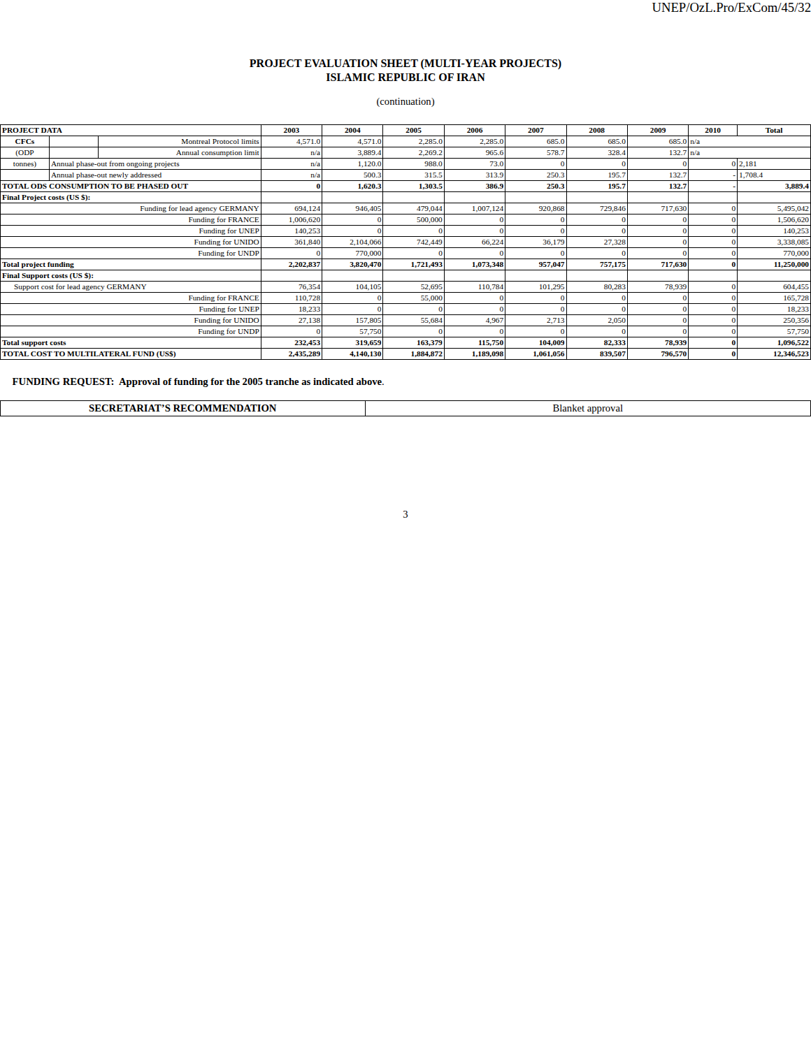UNEP/OzL.Pro/ExCom/45/32
PROJECT EVALUATION SHEET (MULTI-YEAR PROJECTS)
ISLAMIC REPUBLIC OF IRAN
(continuation)
| PROJECT DATA | 2003 | 2004 | 2005 | 2006 | 2007 | 2008 | 2009 | 2010 | Total |
| CFCs | | Montreal Protocol limits | 4,571.0 | 4,571.0 | 2,285.0 | 2,285.0 | 685.0 | 685.0 | 685.0 | n/a |
| (ODP | | Annual consumption limit | n/a | 3,889.4 | 2,269.2 | 965.6 | 578.7 | 328.4 | 132.7 | n/a |
| tonnes) | Annual phase-out from ongoing projects | n/a | 1,120.0 | 988.0 | 73.0 | 0 | 0 | 0 | 0 | 2,181 |
| | Annual phase-out newly addressed | n/a | 500.3 | 315.5 | 313.9 | 250.3 | 195.7 | 132.7 | - | 1,708.4 |
| TOTAL ODS CONSUMPTION TO BE PHASED OUT | 0 | 1,620.3 | 1,303.5 | 386.9 | 250.3 | 195.7 | 132.7 | - | 3,889.4 |
| Final Project costs (US $): | | | | | | | | | |
| Funding for lead agency GERMANY | 694,124 | 946,405 | 479,044 | 1,007,124 | 920,868 | 729,846 | 717,630 | 0 | 5,495,042 |
| Funding for FRANCE | 1,006,620 | 0 | 500,000 | 0 | 0 | 0 | 0 | 0 | 1,506,620 |
| Funding for UNEP | 140,253 | 0 | 0 | 0 | 0 | 0 | 0 | 0 | 140,253 |
| Funding for UNIDO | 361,840 | 2,104,066 | 742,449 | 66,224 | 36,179 | 27,328 | 0 | 0 | 3,338,085 |
| Funding for UNDP | 0 | 770,000 | 0 | 0 | 0 | 0 | 0 | 0 | 770,000 |
| Total project funding | 2,202,837 | 3,820,470 | 1,721,493 | 1,073,348 | 957,047 | 757,175 | 717,630 | 0 | 11,250,000 |
| Final Support costs (US $): | | | | | | | | | |
| Support cost for lead agency GERMANY | 76,354 | 104,105 | 52,695 | 110,784 | 101,295 | 80,283 | 78,939 | 0 | 604,455 |
| Funding for FRANCE | 110,728 | 0 | 55,000 | 0 | 0 | 0 | 0 | 0 | 165,728 |
| Funding for UNEP | 18,233 | 0 | 0 | 0 | 0 | 0 | 0 | 0 | 18,233 |
| Funding for UNIDO | 27,138 | 157,805 | 55,684 | 4,967 | 2,713 | 2,050 | 0 | 0 | 250,356 |
| Funding for UNDP | 0 | 57,750 | 0 | 0 | 0 | 0 | 0 | 0 | 57,750 |
| Total support costs | 232,453 | 319,659 | 163,379 | 115,750 | 104,009 | 82,333 | 78,939 | 0 | 1,096,522 |
| TOTAL COST TO MULTILATERAL FUND (US$) | 2,435,289 | 4,140,130 | 1,884,872 | 1,189,098 | 1,061,056 | 839,507 | 796,570 | 0 | 12,346,523 |
FUNDING REQUEST: Approval of funding for the 2005 tranche as indicated above.
| SECRETARIAT’S RECOMMENDATION | Blanket approval |
3